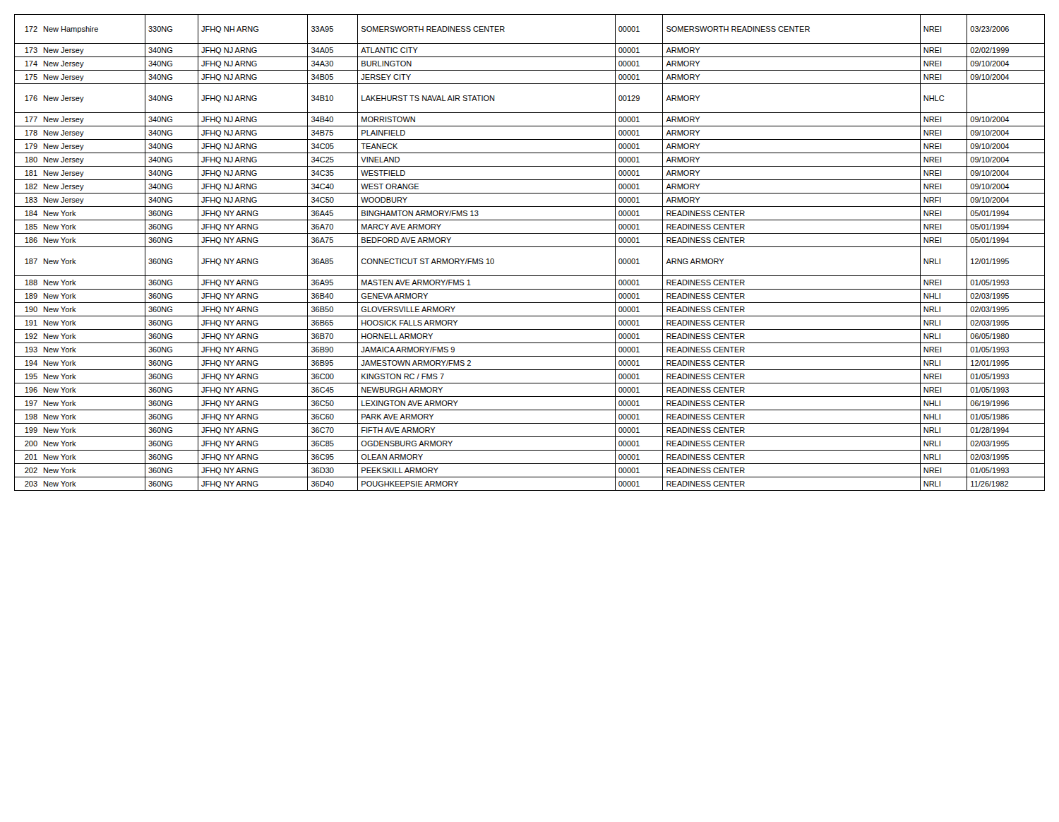| 172 | New Hampshire | 330NG | JFHQ NH ARNG | 33A95 | SOMERSWORTH READINESS CENTER | 00001 | SOMERSWORTH READINESS CENTER | NREI | 03/23/2006 |
| 173 | New Jersey | 340NG | JFHQ NJ ARNG | 34A05 | ATLANTIC CITY | 00001 | ARMORY | NREI | 02/02/1999 |
| 174 | New Jersey | 340NG | JFHQ NJ ARNG | 34A30 | BURLINGTON | 00001 | ARMORY | NREI | 09/10/2004 |
| 175 | New Jersey | 340NG | JFHQ NJ ARNG | 34B05 | JERSEY CITY | 00001 | ARMORY | NREI | 09/10/2004 |
| 176 | New Jersey | 340NG | JFHQ NJ ARNG | 34B10 | LAKEHURST TS NAVAL AIR STATION | 00129 | ARMORY | NHLC | |
| 177 | New Jersey | 340NG | JFHQ NJ ARNG | 34B40 | MORRISTOWN | 00001 | ARMORY | NREI | 09/10/2004 |
| 178 | New Jersey | 340NG | JFHQ NJ ARNG | 34B75 | PLAINFIELD | 00001 | ARMORY | NREI | 09/10/2004 |
| 179 | New Jersey | 340NG | JFHQ NJ ARNG | 34C05 | TEANECK | 00001 | ARMORY | NREI | 09/10/2004 |
| 180 | New Jersey | 340NG | JFHQ NJ ARNG | 34C25 | VINELAND | 00001 | ARMORY | NREI | 09/10/2004 |
| 181 | New Jersey | 340NG | JFHQ NJ ARNG | 34C35 | WESTFIELD | 00001 | ARMORY | NREI | 09/10/2004 |
| 182 | New Jersey | 340NG | JFHQ NJ ARNG | 34C40 | WEST ORANGE | 00001 | ARMORY | NREI | 09/10/2004 |
| 183 | New Jersey | 340NG | JFHQ NJ ARNG | 34C50 | WOODBURY | 00001 | ARMORY | NRFI | 09/10/2004 |
| 184 | New York | 360NG | JFHQ NY ARNG | 36A45 | BINGHAMTON ARMORY/FMS 13 | 00001 | READINESS CENTER | NREI | 05/01/1994 |
| 185 | New York | 360NG | JFHQ NY ARNG | 36A70 | MARCY AVE ARMORY | 00001 | READINESS CENTER | NREI | 05/01/1994 |
| 186 | New York | 360NG | JFHQ NY ARNG | 36A75 | BEDFORD AVE ARMORY | 00001 | READINESS CENTER | NREI | 05/01/1994 |
| 187 | New York | 360NG | JFHQ NY ARNG | 36A85 | CONNECTICUT ST ARMORY/FMS 10 | 00001 | ARNG ARMORY | NRLI | 12/01/1995 |
| 188 | New York | 360NG | JFHQ NY ARNG | 36A95 | MASTEN AVE ARMORY/FMS 1 | 00001 | READINESS CENTER | NREI | 01/05/1993 |
| 189 | New York | 360NG | JFHQ NY ARNG | 36B40 | GENEVA ARMORY | 00001 | READINESS CENTER | NHLI | 02/03/1995 |
| 190 | New York | 360NG | JFHQ NY ARNG | 36B50 | GLOVERSVILLE ARMORY | 00001 | READINESS CENTER | NRLI | 02/03/1995 |
| 191 | New York | 360NG | JFHQ NY ARNG | 36B65 | HOOSICK FALLS ARMORY | 00001 | READINESS CENTER | NRLI | 02/03/1995 |
| 192 | New York | 360NG | JFHQ NY ARNG | 36B70 | HORNELL ARMORY | 00001 | READINESS CENTER | NRLI | 06/05/1980 |
| 193 | New York | 360NG | JFHQ NY ARNG | 36B90 | JAMAICA ARMORY/FMS 9 | 00001 | READINESS CENTER | NREI | 01/05/1993 |
| 194 | New York | 360NG | JFHQ NY ARNG | 36B95 | JAMESTOWN ARMORY/FMS 2 | 00001 | READINESS CENTER | NRLI | 12/01/1995 |
| 195 | New York | 360NG | JFHQ NY ARNG | 36C00 | KINGSTON RC / FMS 7 | 00001 | READINESS CENTER | NREI | 01/05/1993 |
| 196 | New York | 360NG | JFHQ NY ARNG | 36C45 | NEWBURGH ARMORY | 00001 | READINESS CENTER | NREI | 01/05/1993 |
| 197 | New York | 360NG | JFHQ NY ARNG | 36C50 | LEXINGTON AVE ARMORY | 00001 | READINESS CENTER | NHLI | 06/19/1996 |
| 198 | New York | 360NG | JFHQ NY ARNG | 36C60 | PARK AVE ARMORY | 00001 | READINESS CENTER | NHLI | 01/05/1986 |
| 199 | New York | 360NG | JFHQ NY ARNG | 36C70 | FIFTH AVE ARMORY | 00001 | READINESS CENTER | NRLI | 01/28/1994 |
| 200 | New York | 360NG | JFHQ NY ARNG | 36C85 | OGDENSBURG ARMORY | 00001 | READINESS CENTER | NRLI | 02/03/1995 |
| 201 | New York | 360NG | JFHQ NY ARNG | 36C95 | OLEAN ARMORY | 00001 | READINESS CENTER | NRLI | 02/03/1995 |
| 202 | New York | 360NG | JFHQ NY ARNG | 36D30 | PEEKSKILL ARMORY | 00001 | READINESS CENTER | NREI | 01/05/1993 |
| 203 | New York | 360NG | JFHQ NY ARNG | 36D40 | POUGHKEEPSIE ARMORY | 00001 | READINESS CENTER | NRLI | 11/26/1982 |